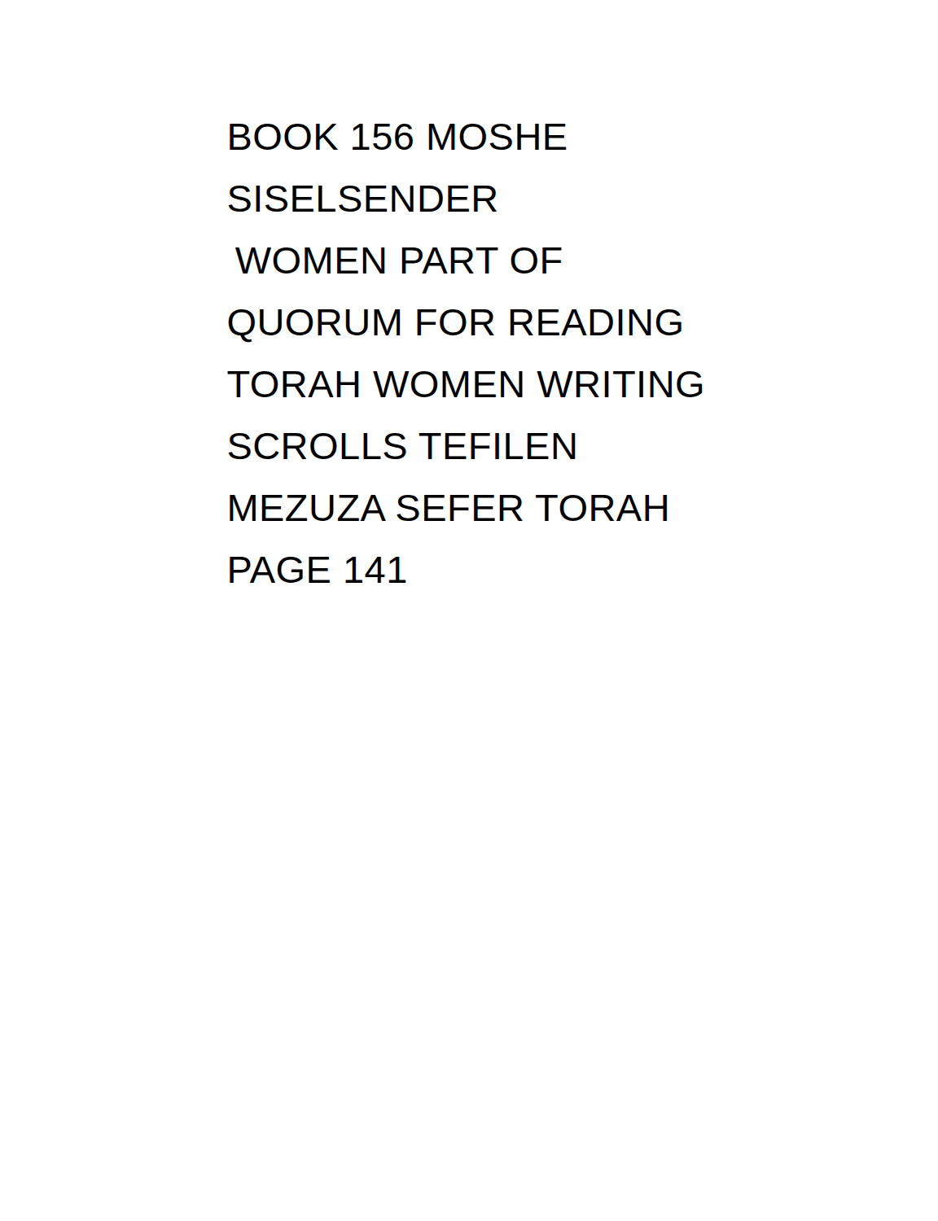Book 156 Moshe Siselsender
Women part of quorum for reading Torah women writing scrolls tefilen mezuza sefer Torah page 141